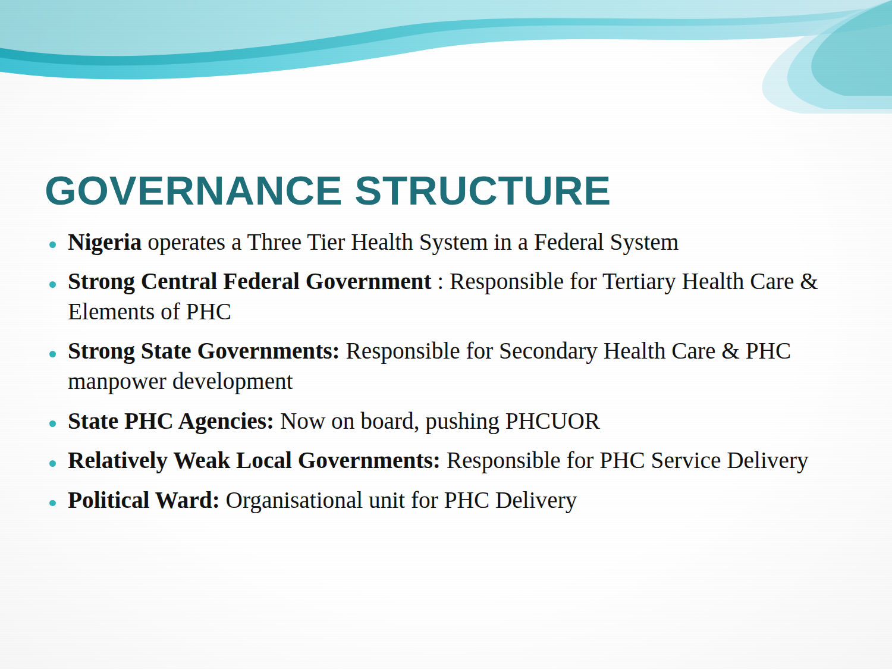GOVERNANCE STRUCTURE
Nigeria operates a Three Tier Health System in a Federal System
Strong Central Federal Government : Responsible for Tertiary Health Care & Elements of PHC
Strong State Governments: Responsible for Secondary Health Care & PHC manpower development
State PHC Agencies: Now on board, pushing PHCUOR
Relatively Weak Local Governments: Responsible for PHC Service Delivery
Political Ward: Organisational unit for PHC Delivery